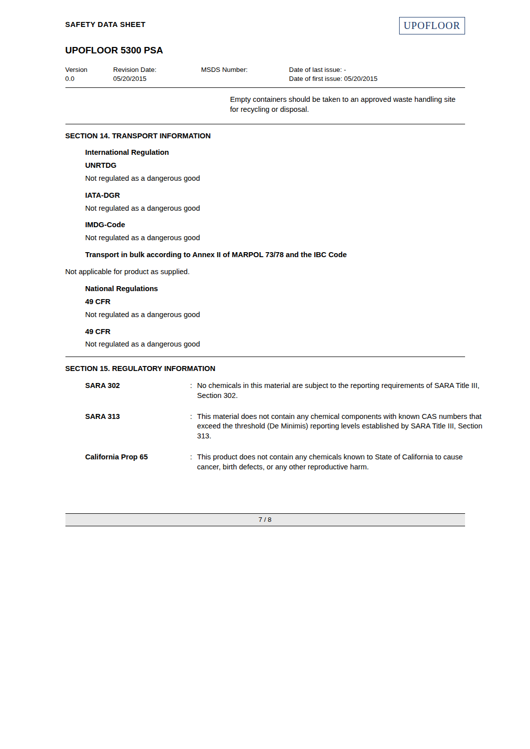SAFETY DATA SHEET
UPOFLOOR
UPOFLOOR 5300 PSA
| Version 0.0 | Revision Date: 05/20/2015 | MSDS Number: | Date of last issue: - Date of first issue: 05/20/2015 |
Empty containers should be taken to an approved waste handling site for recycling or disposal.
SECTION 14. TRANSPORT INFORMATION
International Regulation
UNRTDG
Not regulated as a dangerous good
IATA-DGR
Not regulated as a dangerous good
IMDG-Code
Not regulated as a dangerous good
Transport in bulk according to Annex II of MARPOL 73/78 and the IBC Code
Not applicable for product as supplied.
National Regulations
49 CFR
Not regulated as a dangerous good
49 CFR
Not regulated as a dangerous good
SECTION 15. REGULATORY INFORMATION
| SARA 302 | : | No chemicals in this material are subject to the reporting requirements of SARA Title III, Section 302. |
| SARA 313 | : | This material does not contain any chemical components with known CAS numbers that exceed the threshold (De Minimis) reporting levels established by SARA Title III, Section 313. |
| California Prop 65 | : | This product does not contain any chemicals known to State of California to cause cancer, birth defects, or any other reproductive harm. |
7 / 8